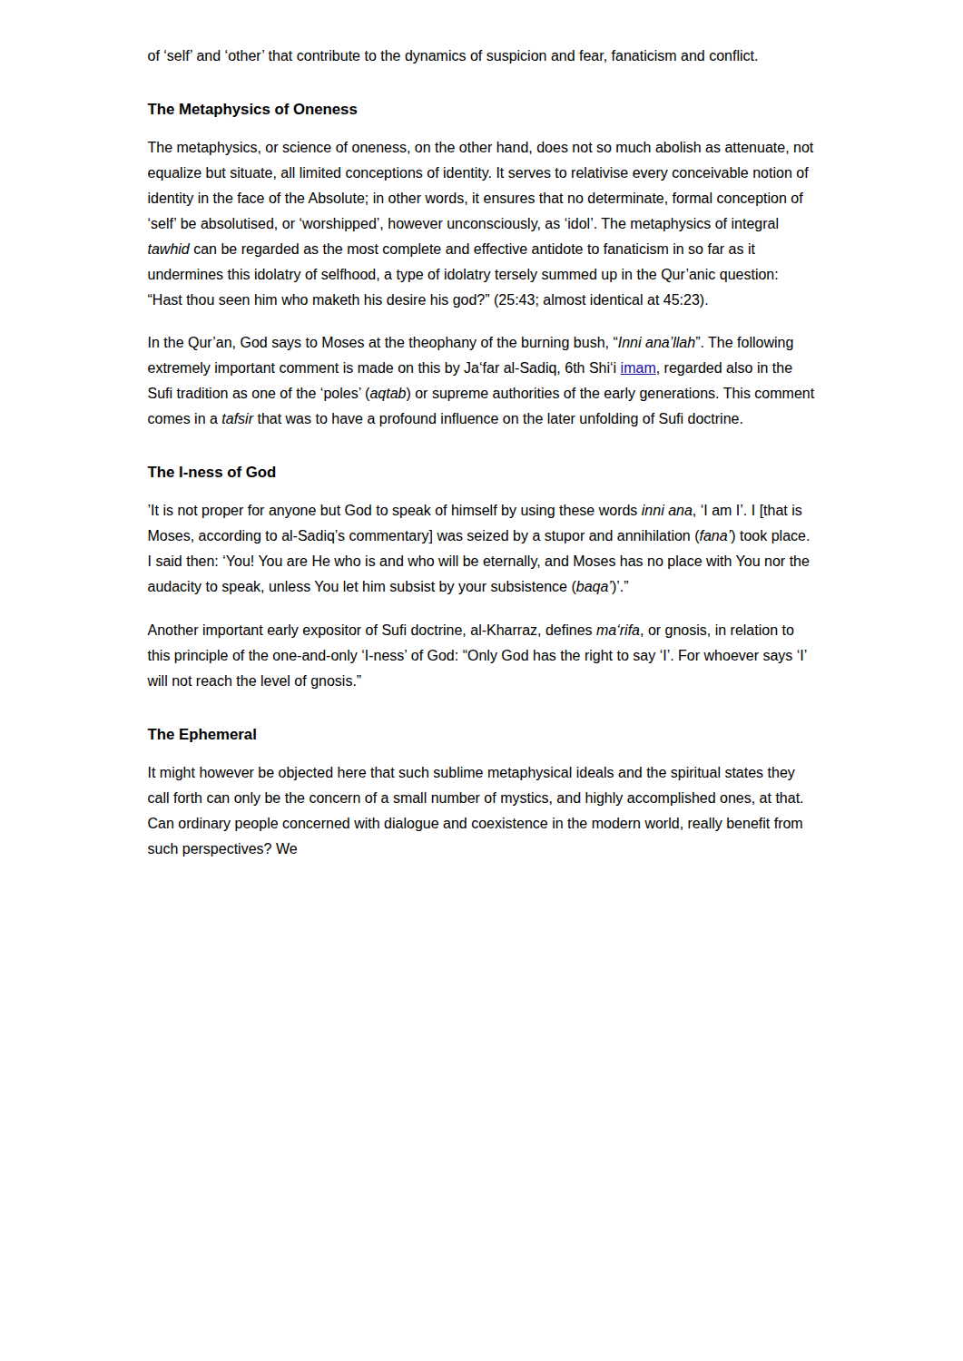of ‘self’ and ‘other’ that contribute to the dynamics of suspicion and fear, fanaticism and conflict.
The Metaphysics of Oneness
The metaphysics, or science of oneness, on the other hand, does not so much abolish as attenuate, not equalize but situate, all limited conceptions of identity. It serves to relativise every conceivable notion of identity in the face of the Absolute; in other words, it ensures that no determinate, formal conception of ‘self’ be absolutised, or ‘worshipped’, however unconsciously, as ‘idol’. The metaphysics of integral tawhid can be regarded as the most complete and effective antidote to fanaticism in so far as it undermines this idolatry of selfhood, a type of idolatry tersely summed up in the Qur’anic question: “Hast thou seen him who maketh his desire his god?” (25:43; almost identical at 45:23).
In the Qur’an, God says to Moses at the theophany of the burning bush, “Inni ana’llah”. The following extremely important comment is made on this by Ja‘far al-Sadiq, 6th Shi‘i imam, regarded also in the Sufi tradition as one of the ‘poles’ (aqtab) or supreme authorities of the early generations. This comment comes in a tafsir that was to have a profound influence on the later unfolding of Sufi doctrine.
The I-ness of God
’It is not proper for anyone but God to speak of himself by using these words inni ana, ‘I am I’. I [that is Moses, according to al-Sadiq’s commentary] was seized by a stupor and annihilation (fana’) took place. I said then: ‘You! You are He who is and who will be eternally, and Moses has no place with You nor the audacity to speak, unless You let him subsist by your subsistence (baqa’)’.”
Another important early expositor of Sufi doctrine, al-Kharraz, defines ma‘rifa, or gnosis, in relation to this principle of the one-and-only ‘I-ness’ of God: “Only God has the right to say ‘I’. For whoever says ‘I’ will not reach the level of gnosis.”
The Ephemeral
It might however be objected here that such sublime metaphysical ideals and the spiritual states they call forth can only be the concern of a small number of mystics, and highly accomplished ones, at that. Can ordinary people concerned with dialogue and coexistence in the modern world, really benefit from such perspectives? We